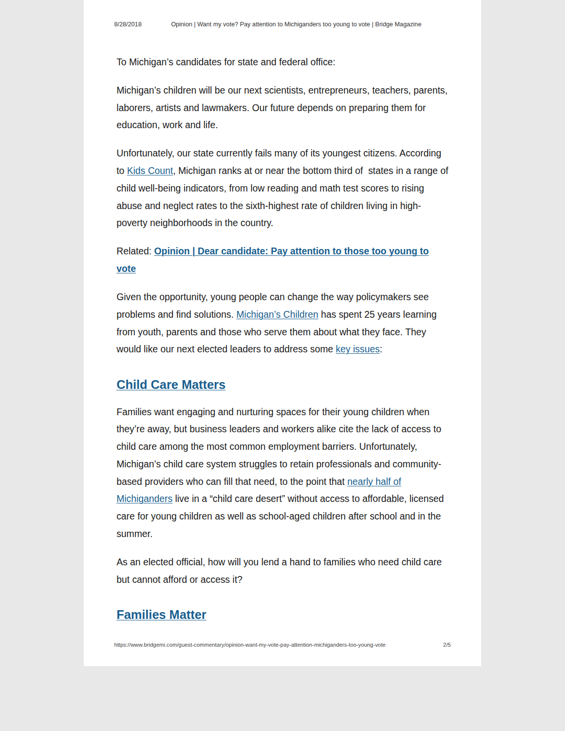8/28/2018 Opinion | Want my vote? Pay attention to Michiganders too young to vote | Bridge Magazine
To Michigan’s candidates for state and federal office:
Michigan’s children will be our next scientists, entrepreneurs, teachers, parents, laborers, artists and lawmakers. Our future depends on preparing them for education, work and life.
Unfortunately, our state currently fails many of its youngest citizens. According to Kids Count, Michigan ranks at or near the bottom third of states in a range of child well-being indicators, from low reading and math test scores to rising abuse and neglect rates to the sixth-highest rate of children living in high-poverty neighborhoods in the country.
Related: Opinion | Dear candidate: Pay attention to those too young to vote
Given the opportunity, young people can change the way policymakers see problems and find solutions. Michigan’s Children has spent 25 years learning from youth, parents and those who serve them about what they face. They would like our next elected leaders to address some key issues:
Child Care Matters
Families want engaging and nurturing spaces for their young children when they’re away, but business leaders and workers alike cite the lack of access to child care among the most common employment barriers. Unfortunately, Michigan’s child care system struggles to retain professionals and community-based providers who can fill that need, to the point that nearly half of Michiganders live in a “child care desert” without access to affordable, licensed care for young children as well as school-aged children after school and in the summer.
As an elected official, how will you lend a hand to families who need child care but cannot afford or access it?
Families Matter
https://www.bridgemi.com/guest-commentary/opinion-want-my-vote-pay-attention-michiganders-too-young-vote 2/5